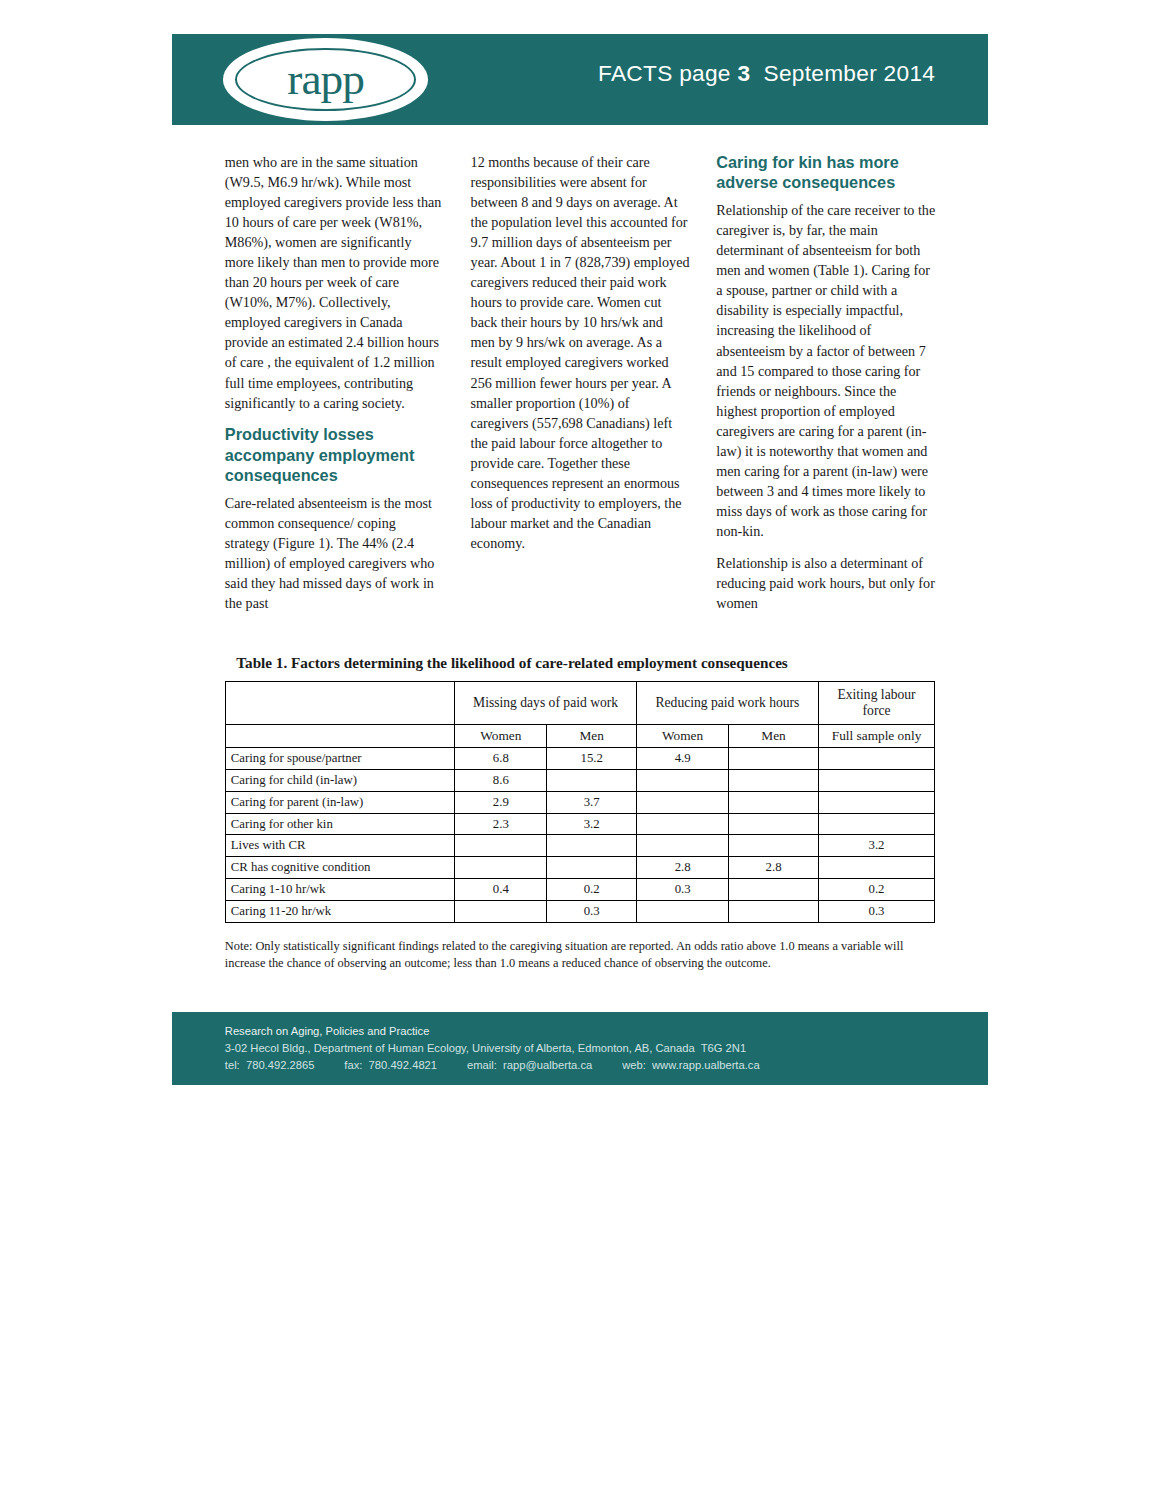rapp
FACTS page 3 September 2014
men who are in the same situation (W9.5, M6.9 hr/wk). While most employed caregivers provide less than 10 hours of care per week (W81%, M86%), women are significantly more likely than men to provide more than 20 hours per week of care (W10%, M7%). Collectively, employed caregivers in Canada provide an estimated 2.4 billion hours of care , the equivalent of 1.2 million full time employees, contributing significantly to a caring society.
Productivity losses accompany employment consequences
Care-related absenteeism is the most common consequence/ coping strategy (Figure 1). The 44% (2.4 million) of employed caregivers who said they had missed days of work in the past
12 months because of their care responsibilities were absent for between 8 and 9 days on average. At the population level this accounted for 9.7 million days of absenteeism per year. About 1 in 7 (828,739) employed caregivers reduced their paid work hours to provide care. Women cut back their hours by 10 hrs/wk and men by 9 hrs/wk on average. As a result employed caregivers worked 256 million fewer hours per year. A smaller proportion (10%) of caregivers (557,698 Canadians) left the paid labour force altogether to provide care. Together these consequences represent an enormous loss of productivity to employers, the labour market and the Canadian economy.
Caring for kin has more adverse consequences
Relationship of the care receiver to the caregiver is, by far, the main determinant of absenteeism for both men and women (Table 1). Caring for a spouse, partner or child with a disability is especially impactful, increasing the likelihood of absenteeism by a factor of between 7 and 15 compared to those caring for friends or neighbours. Since the highest proportion of employed caregivers are caring for a parent (in-law) it is noteworthy that women and men caring for a parent (in-law) were between 3 and 4 times more likely to miss days of work as those caring for non-kin.
Relationship is also a determinant of reducing paid work hours, but only for women
Table 1. Factors determining the likelihood of care-related employment consequences
| | Missing days of paid work | Reducing paid work hours | Exiting labour force |
| --- | --- | --- | --- |
| | Women | Men | Women | Men | Full sample only |
| Caring for spouse/partner | 6.8 | 15.2 | 4.9 | | |
| Caring for child (in-law) | 8.6 | | | | |
| Caring for parent (in-law) | 2.9 | 3.7 | | | |
| Caring for other kin | 2.3 | 3.2 | | | |
| Lives with CR | | | | | 3.2 |
| CR has cognitive condition | | | 2.8 | 2.8 | |
| Caring 1-10 hr/wk | 0.4 | 0.2 | 0.3 | | 0.2 |
| Caring 11-20 hr/wk | | 0.3 | | | 0.3 |
Note: Only statistically significant findings related to the caregiving situation are reported. An odds ratio above 1.0 means a variable will increase the chance of observing an outcome; less than 1.0 means a reduced chance of observing the outcome.
Research on Aging, Policies and Practice
3-02 Hecol Bldg., Department of Human Ecology, University of Alberta, Edmonton, AB, Canada T6G 2N1
tel: 780.492.2865 fax: 780.492.4821 email: rapp@ualberta.ca web: www.rapp.ualberta.ca